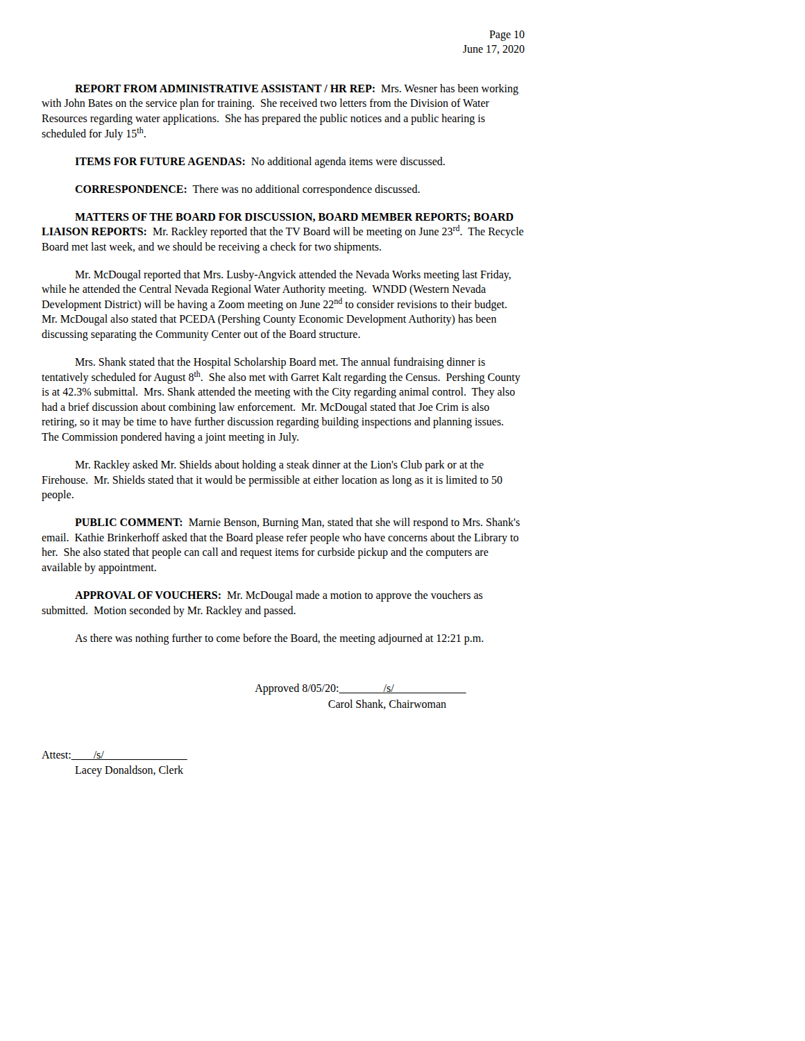Page 10
June 17, 2020
REPORT FROM ADMINISTRATIVE ASSISTANT / HR REP: Mrs. Wesner has been working with John Bates on the service plan for training. She received two letters from the Division of Water Resources regarding water applications. She has prepared the public notices and a public hearing is scheduled for July 15th.
ITEMS FOR FUTURE AGENDAS: No additional agenda items were discussed.
CORRESPONDENCE: There was no additional correspondence discussed.
MATTERS OF THE BOARD FOR DISCUSSION, BOARD MEMBER REPORTS; BOARD LIAISON REPORTS: Mr. Rackley reported that the TV Board will be meeting on June 23rd. The Recycle Board met last week, and we should be receiving a check for two shipments.
Mr. McDougal reported that Mrs. Lusby-Angvick attended the Nevada Works meeting last Friday, while he attended the Central Nevada Regional Water Authority meeting. WNDD (Western Nevada Development District) will be having a Zoom meeting on June 22nd to consider revisions to their budget. Mr. McDougal also stated that PCEDA (Pershing County Economic Development Authority) has been discussing separating the Community Center out of the Board structure.
Mrs. Shank stated that the Hospital Scholarship Board met. The annual fundraising dinner is tentatively scheduled for August 8th. She also met with Garret Kalt regarding the Census. Pershing County is at 42.3% submittal. Mrs. Shank attended the meeting with the City regarding animal control. They also had a brief discussion about combining law enforcement. Mr. McDougal stated that Joe Crim is also retiring, so it may be time to have further discussion regarding building inspections and planning issues. The Commission pondered having a joint meeting in July.
Mr. Rackley asked Mr. Shields about holding a steak dinner at the Lion's Club park or at the Firehouse. Mr. Shields stated that it would be permissible at either location as long as it is limited to 50 people.
PUBLIC COMMENT: Marnie Benson, Burning Man, stated that she will respond to Mrs. Shank's email. Kathie Brinkerhoff asked that the Board please refer people who have concerns about the Library to her. She also stated that people can call and request items for curbside pickup and the computers are available by appointment.
APPROVAL OF VOUCHERS: Mr. McDougal made a motion to approve the vouchers as submitted. Motion seconded by Mr. Rackley and passed.
As there was nothing further to come before the Board, the meeting adjourned at 12:21 p.m.
Approved 8/05/20: /s/ Carol Shank, Chairwoman
Attest: /s/
Lacey Donaldson, Clerk